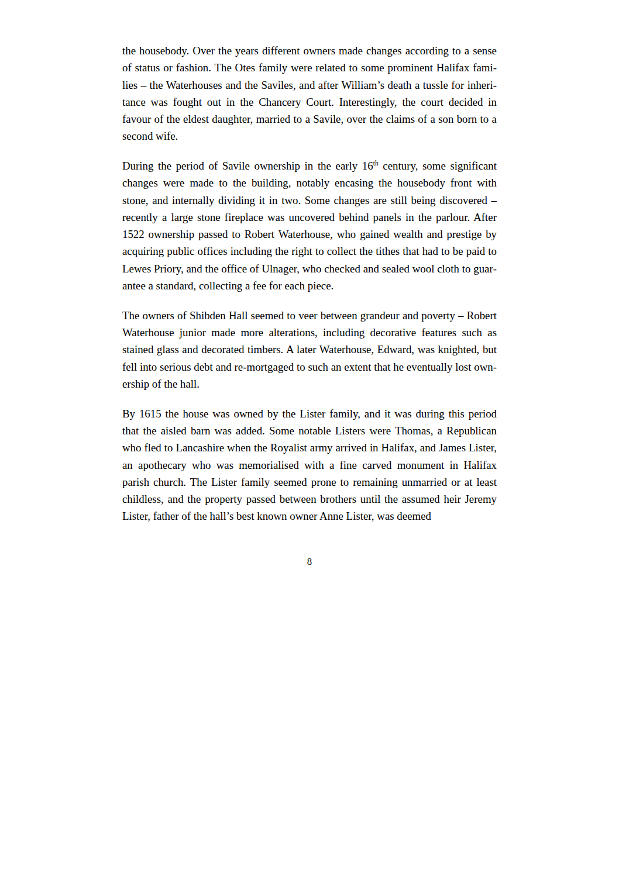the housebody. Over the years different owners made changes according to a sense of status or fashion. The Otes family were related to some prominent Halifax families – the Waterhouses and the Saviles, and after William’s death a tussle for inheritance was fought out in the Chancery Court. Interestingly, the court decided in favour of the eldest daughter, married to a Savile, over the claims of a son born to a second wife.
During the period of Savile ownership in the early 16th century, some significant changes were made to the building, notably encasing the housebody front with stone, and internally dividing it in two. Some changes are still being discovered – recently a large stone fireplace was uncovered behind panels in the parlour. After 1522 ownership passed to Robert Waterhouse, who gained wealth and prestige by acquiring public offices including the right to collect the tithes that had to be paid to Lewes Priory, and the office of Ulnager, who checked and sealed wool cloth to guarantee a standard, collecting a fee for each piece.
The owners of Shibden Hall seemed to veer between grandeur and poverty – Robert Waterhouse junior made more alterations, including decorative features such as stained glass and decorated timbers. A later Waterhouse, Edward, was knighted, but fell into serious debt and re-mortgaged to such an extent that he eventually lost ownership of the hall.
By 1615 the house was owned by the Lister family, and it was during this period that the aisled barn was added. Some notable Listers were Thomas, a Republican who fled to Lancashire when the Royalist army arrived in Halifax, and James Lister, an apothecary who was memorialised with a fine carved monument in Halifax parish church. The Lister family seemed prone to remaining unmarried or at least childless, and the property passed between brothers until the assumed heir Jeremy Lister, father of the hall’s best known owner Anne Lister, was deemed
8